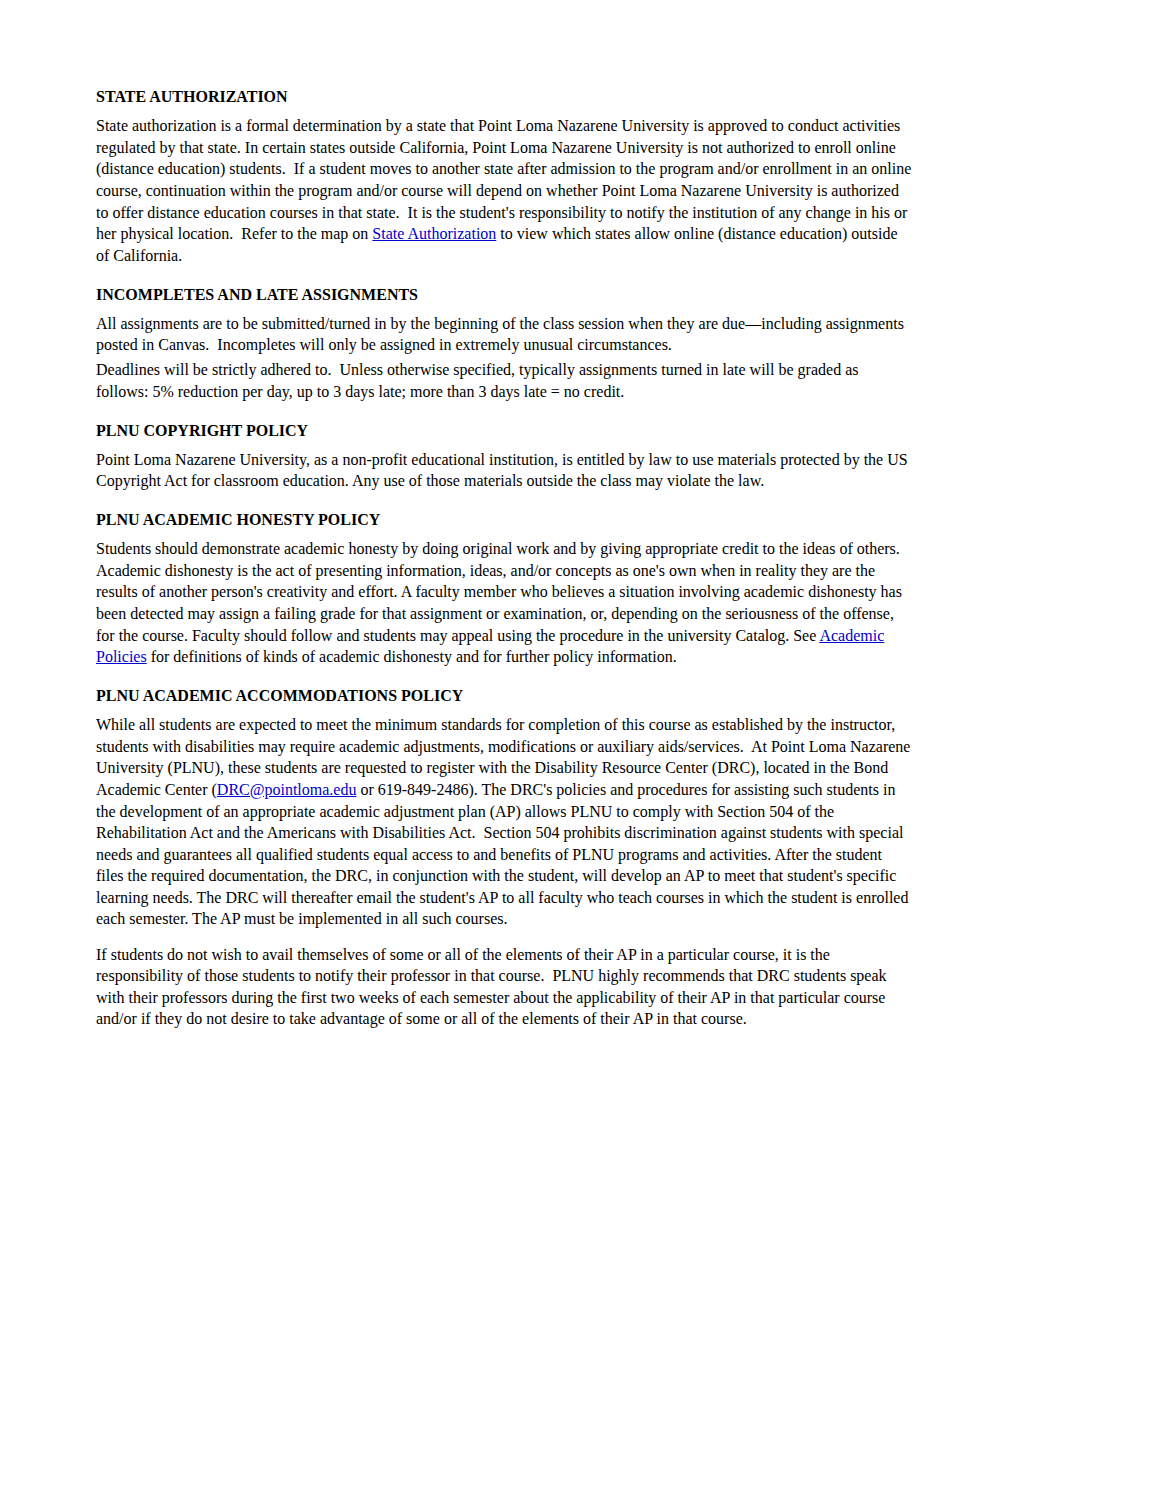State Authorization
State authorization is a formal determination by a state that Point Loma Nazarene University is approved to conduct activities regulated by that state. In certain states outside California, Point Loma Nazarene University is not authorized to enroll online (distance education) students. If a student moves to another state after admission to the program and/or enrollment in an online course, continuation within the program and/or course will depend on whether Point Loma Nazarene University is authorized to offer distance education courses in that state. It is the student's responsibility to notify the institution of any change in his or her physical location. Refer to the map on State Authorization to view which states allow online (distance education) outside of California.
Incompletes and Late Assignments
All assignments are to be submitted/turned in by the beginning of the class session when they are due—including assignments posted in Canvas. Incompletes will only be assigned in extremely unusual circumstances.
Deadlines will be strictly adhered to. Unless otherwise specified, typically assignments turned in late will be graded as follows: 5% reduction per day, up to 3 days late; more than 3 days late = no credit.
PLNU Copyright Policy
Point Loma Nazarene University, as a non-profit educational institution, is entitled by law to use materials protected by the US Copyright Act for classroom education. Any use of those materials outside the class may violate the law.
PLNU Academic Honesty Policy
Students should demonstrate academic honesty by doing original work and by giving appropriate credit to the ideas of others. Academic dishonesty is the act of presenting information, ideas, and/or concepts as one's own when in reality they are the results of another person's creativity and effort. A faculty member who believes a situation involving academic dishonesty has been detected may assign a failing grade for that assignment or examination, or, depending on the seriousness of the offense, for the course. Faculty should follow and students may appeal using the procedure in the university Catalog. See Academic Policies for definitions of kinds of academic dishonesty and for further policy information.
PLNU Academic Accommodations Policy
While all students are expected to meet the minimum standards for completion of this course as established by the instructor, students with disabilities may require academic adjustments, modifications or auxiliary aids/services. At Point Loma Nazarene University (PLNU), these students are requested to register with the Disability Resource Center (DRC), located in the Bond Academic Center (DRC@pointloma.edu or 619-849-2486). The DRC's policies and procedures for assisting such students in the development of an appropriate academic adjustment plan (AP) allows PLNU to comply with Section 504 of the Rehabilitation Act and the Americans with Disabilities Act. Section 504 prohibits discrimination against students with special needs and guarantees all qualified students equal access to and benefits of PLNU programs and activities. After the student files the required documentation, the DRC, in conjunction with the student, will develop an AP to meet that student's specific learning needs. The DRC will thereafter email the student's AP to all faculty who teach courses in which the student is enrolled each semester. The AP must be implemented in all such courses.
If students do not wish to avail themselves of some or all of the elements of their AP in a particular course, it is the responsibility of those students to notify their professor in that course. PLNU highly recommends that DRC students speak with their professors during the first two weeks of each semester about the applicability of their AP in that particular course and/or if they do not desire to take advantage of some or all of the elements of their AP in that course.